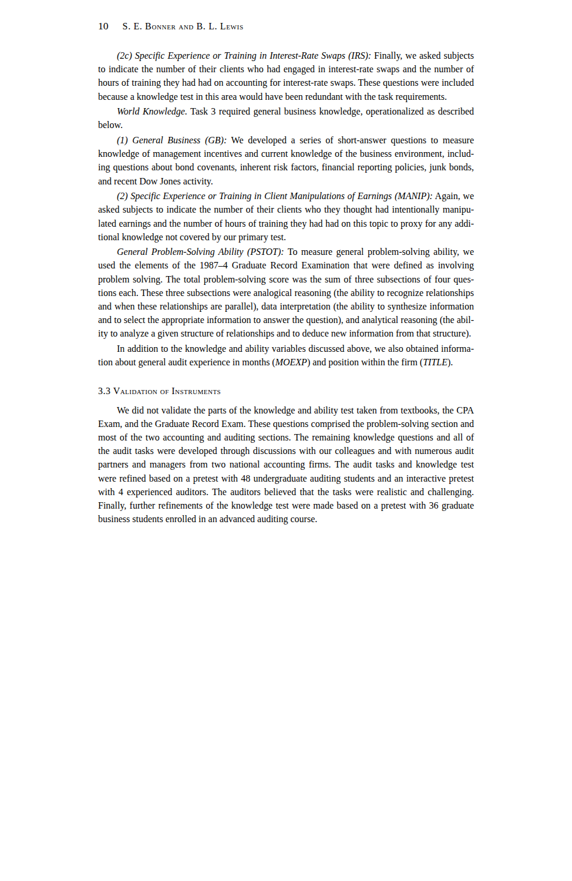10 S. E. Bonner and B. L. Lewis
(2c) Specific Experience or Training in Interest-Rate Swaps (IRS): Finally, we asked subjects to indicate the number of their clients who had engaged in interest-rate swaps and the number of hours of training they had had on accounting for interest-rate swaps. These questions were included because a knowledge test in this area would have been redundant with the task requirements.
World Knowledge. Task 3 required general business knowledge, operationalized as described below.
(1) General Business (GB): We developed a series of short-answer questions to measure knowledge of management incentives and current knowledge of the business environment, including questions about bond covenants, inherent risk factors, financial reporting policies, junk bonds, and recent Dow Jones activity.
(2) Specific Experience or Training in Client Manipulations of Earnings (MANIP): Again, we asked subjects to indicate the number of their clients who they thought had intentionally manipulated earnings and the number of hours of training they had had on this topic to proxy for any additional knowledge not covered by our primary test.
General Problem-Solving Ability (PSTOT): To measure general problem-solving ability, we used the elements of the 1987–4 Graduate Record Examination that were defined as involving problem solving. The total problem-solving score was the sum of three subsections of four questions each. These three subsections were analogical reasoning (the ability to recognize relationships and when these relationships are parallel), data interpretation (the ability to synthesize information and to select the appropriate information to answer the question), and analytical reasoning (the ability to analyze a given structure of relationships and to deduce new information from that structure).
In addition to the knowledge and ability variables discussed above, we also obtained information about general audit experience in months (MOEXP) and position within the firm (TITLE).
3.3 Validation of Instruments
We did not validate the parts of the knowledge and ability test taken from textbooks, the CPA Exam, and the Graduate Record Exam. These questions comprised the problem-solving section and most of the two accounting and auditing sections. The remaining knowledge questions and all of the audit tasks were developed through discussions with our colleagues and with numerous audit partners and managers from two national accounting firms. The audit tasks and knowledge test were refined based on a pretest with 48 undergraduate auditing students and an interactive pretest with 4 experienced auditors. The auditors believed that the tasks were realistic and challenging. Finally, further refinements of the knowledge test were made based on a pretest with 36 graduate business students enrolled in an advanced auditing course.